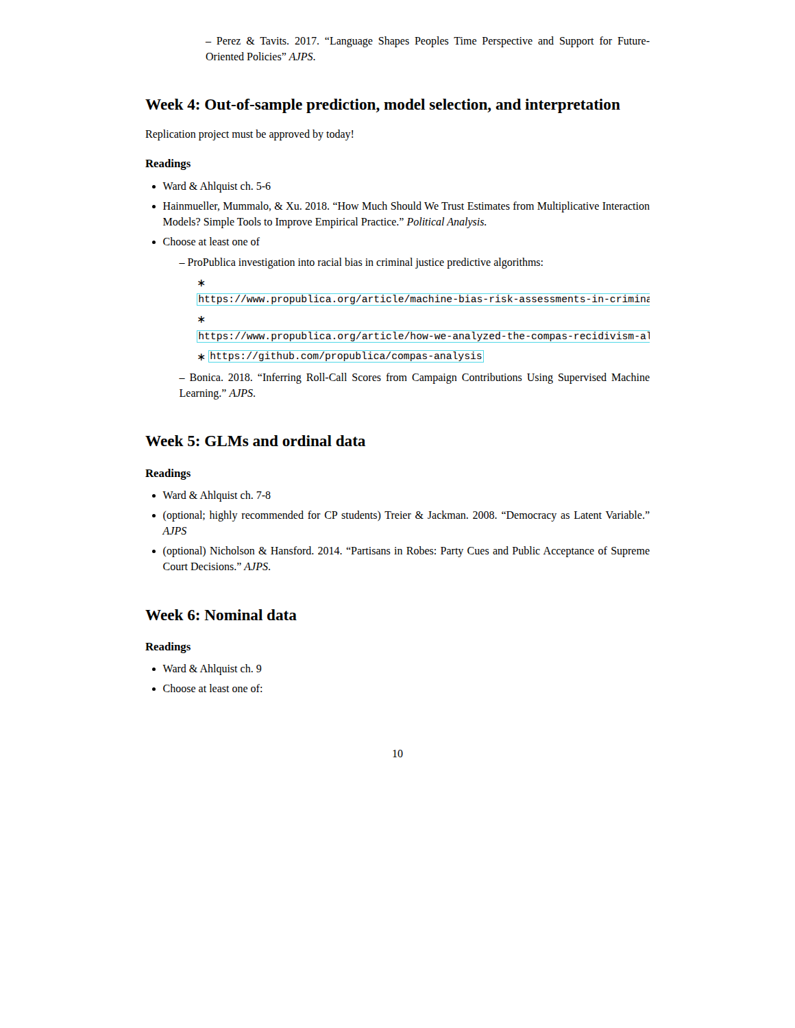Perez & Tavits. 2017. “Language Shapes Peoples Time Perspective and Support for Future-Oriented Policies” AJPS.
Week 4: Out-of-sample prediction, model selection, and interpretation
Replication project must be approved by today!
Readings
Ward & Ahlquist ch. 5-6
Hainmueller, Mummalo, & Xu. 2018. “How Much Should We Trust Estimates from Multiplicative Interaction Models? Simple Tools to Improve Empirical Practice.” Political Analysis.
Choose at least one of
ProPublica investigation into racial bias in criminal justice predictive algorithms:
https://www.propublica.org/article/machine-bias-risk-assessments-in-crimina
https://www.propublica.org/article/how-we-analyzed-the-compas-recidivism-al
https://github.com/propublica/compas-analysis
Bonica. 2018. “Inferring Roll-Call Scores from Campaign Contributions Using Supervised Machine Learning.” AJPS.
Week 5: GLMs and ordinal data
Readings
Ward & Ahlquist ch. 7-8
(optional; highly recommended for CP students) Treier & Jackman. 2008. “Democracy as Latent Variable.” AJPS
(optional) Nicholson & Hansford. 2014. “Partisans in Robes: Party Cues and Public Acceptance of Supreme Court Decisions.” AJPS.
Week 6: Nominal data
Readings
Ward & Ahlquist ch. 9
Choose at least one of:
10